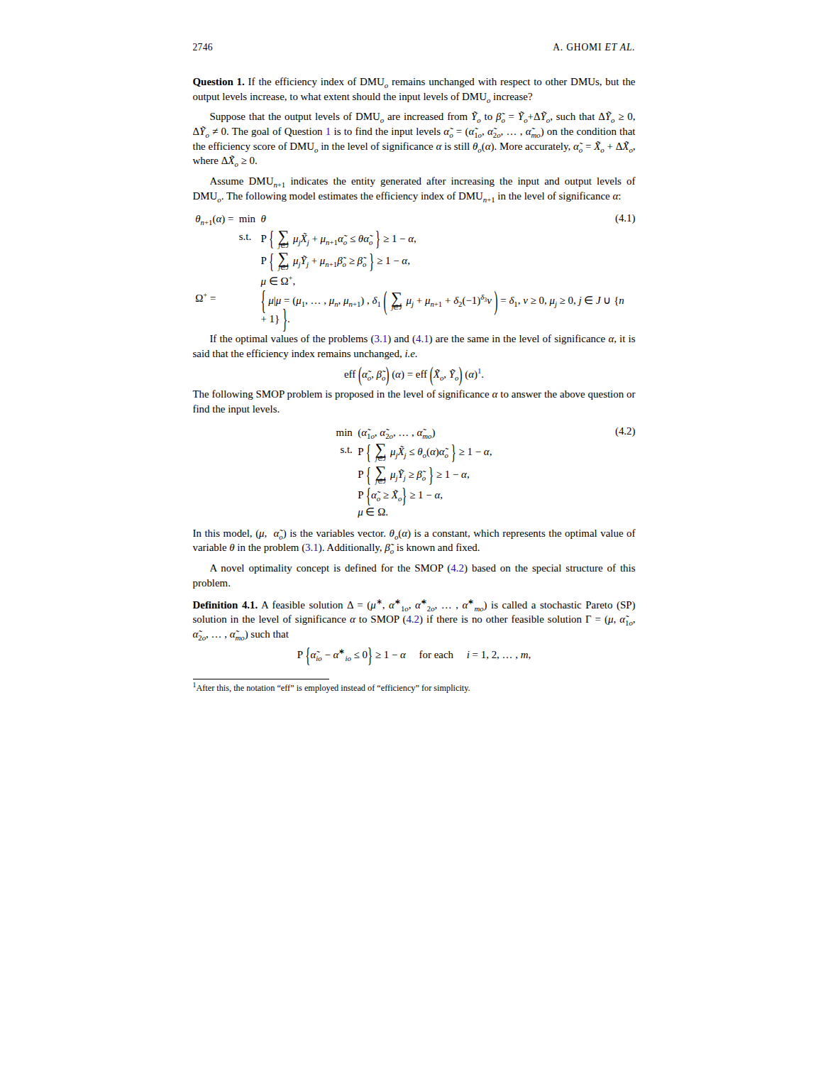2746 A. GHOMI ET AL.
Question 1. If the efficiency index of DMUo remains unchanged with respect to other DMUs, but the output levels increase, to what extent should the input levels of DMUo increase?
Suppose that the output levels of DMUo are increased from Ỹo to β̃o = Ỹo+ΔỸo, such that ΔỸo ≥ 0, ΔỸo ≠ 0. The goal of Question 1 is to find the input levels α̃o = (α̃1o, α̃2o, … , α̃mo) on the condition that the efficiency score of DMUo in the level of significance α is still θo(α). More accurately, α̃o = X̃o + ΔX̃o, where ΔX̃o ≥ 0.
Assume DMUn+1 indicates the entity generated after increasing the input and output levels of DMUo. The following model estimates the efficiency index of DMUn+1 in the level of significance α:
(4.1)
| θ n +1 ( α ) = | min | θ |
| | s.t. | P { ∑ j ∈ J μ j X̃ j + μ n +1 α̃ o ≤ θα̃ o } ≥ 1 − α , |
| | | P { ∑ j ∈ J μ j Ỹ j + μ n +1 β̃ o ≥ β̃ o } ≥ 1 − α , |
| | | μ ∈ Ω + , |
| Ω + = | { μ / μ = ( μ 1 , … , μ n , μ n +1 ) , δ 1 ( ∑ j ∈ J μ j + μ n +1 + δ 2 (−1) δ 3 ν ) = δ 1 , ν ≥ 0, μ j ≥ 0, j ∈ J ∪ { n + 1} } . |
If the optimal values of the problems (3.1) and (4.1) are the same in the level of significance α, it is said that the efficiency index remains unchanged, i.e.
eff (α̃o, β̃o) (α) = eff (X̃o, Ỹo) (α)1.
The following SMOP problem is proposed in the level of significance α to answer the above question or find the input levels.
(4.2)
| min | ( α̃ 1 o , α̃ 2 o , … , α̃ mo ) |
| s.t. | P { ∑ j ∈ J μ j X̃ j ≤ θ o ( α ) α̃ o } ≥ 1 − α , |
| | P { ∑ j ∈ J μ j Ỹ j ≥ β̃ o } ≥ 1 − α , |
| | P { α̃ o ≥ X̃ o } ≥ 1 − α , |
| | μ ∈ Ω. |
In this model, (μ, α̃o) is the variables vector. θo(α) is a constant, which represents the optimal value of variable θ in the problem (3.1). Additionally, β̃o is known and fixed.
A novel optimality concept is defined for the SMOP (4.2) based on the special structure of this problem.
Definition 4.1. A feasible solution Δ = (μ∗, α̃∗1o, α̃∗2o, … , α̃∗mo) is called a stochastic Pareto (SP) solution in the level of significance α to SMOP (4.2) if there is no other feasible solution Γ = (μ, α̃1o, α̃2o, … , α̃mo) such that
P {α̃io − α̃∗io ≤ 0} ≥ 1 − α for each i = 1, 2, … , m,
1After this, the notation “eff” is employed instead of “efficiency” for simplicity.